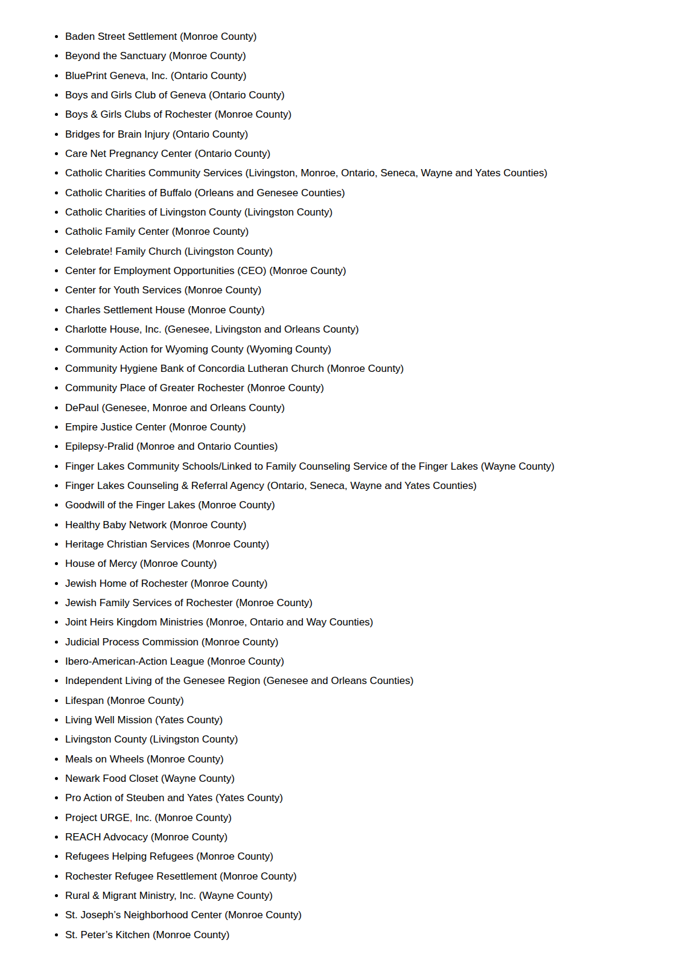Baden Street Settlement (Monroe County)
Beyond the Sanctuary (Monroe County)
BluePrint Geneva, Inc. (Ontario County)
Boys and Girls Club of Geneva (Ontario County)
Boys & Girls Clubs of Rochester (Monroe County)
Bridges for Brain Injury (Ontario County)
Care Net Pregnancy Center (Ontario County)
Catholic Charities Community Services (Livingston, Monroe, Ontario, Seneca, Wayne and Yates Counties)
Catholic Charities of Buffalo (Orleans and Genesee Counties)
Catholic Charities of Livingston County (Livingston County)
Catholic Family Center (Monroe County)
Celebrate! Family Church (Livingston County)
Center for Employment Opportunities (CEO) (Monroe County)
Center for Youth Services (Monroe County)
Charles Settlement House (Monroe County)
Charlotte House, Inc. (Genesee, Livingston and Orleans County)
Community Action for Wyoming County (Wyoming County)
Community Hygiene Bank of Concordia Lutheran Church (Monroe County)
Community Place of Greater Rochester (Monroe County)
DePaul (Genesee, Monroe and Orleans County)
Empire Justice Center (Monroe County)
Epilepsy-Pralid (Monroe and Ontario Counties)
Finger Lakes Community Schools/Linked to Family Counseling Service of the Finger Lakes (Wayne County)
Finger Lakes Counseling & Referral Agency (Ontario, Seneca, Wayne and Yates Counties)
Goodwill of the Finger Lakes (Monroe County)
Healthy Baby Network (Monroe County)
Heritage Christian Services (Monroe County)
House of Mercy (Monroe County)
Jewish Home of Rochester (Monroe County)
Jewish Family Services of Rochester (Monroe County)
Joint Heirs Kingdom Ministries (Monroe, Ontario and Way Counties)
Judicial Process Commission (Monroe County)
Ibero-American-Action League (Monroe County)
Independent Living of the Genesee Region (Genesee and Orleans Counties)
Lifespan (Monroe County)
Living Well Mission (Yates County)
Livingston County (Livingston County)
Meals on Wheels (Monroe County)
Newark Food Closet (Wayne County)
Pro Action of Steuben and Yates (Yates County)
Project URGE, Inc. (Monroe County)
REACH Advocacy (Monroe County)
Refugees Helping Refugees (Monroe County)
Rochester Refugee Resettlement (Monroe County)
Rural & Migrant Ministry, Inc. (Wayne County)
St. Joseph’s Neighborhood Center (Monroe County)
St. Peter’s Kitchen (Monroe County)